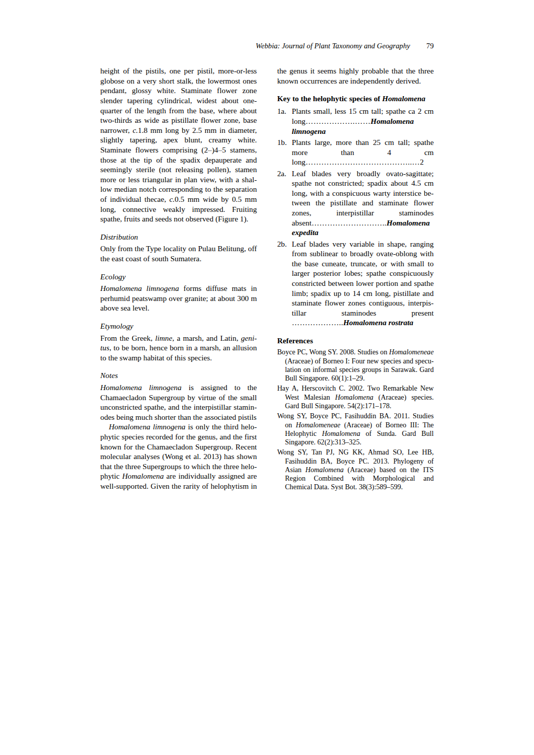Webbia: Journal of Plant Taxonomy and Geography 79
height of the pistils, one per pistil, more-or-less globose on a very short stalk, the lowermost ones pendant, glossy white. Staminate flower zone slender tapering cylindrical, widest about one-quarter of the length from the base, where about two-thirds as wide as pistillate flower zone, base narrower, c. 1.8 mm long by 2.5 mm in diameter, slightly tapering, apex blunt, creamy white. Staminate flowers comprising (2–)4–5 stamens, those at the tip of the spadix depauperate and seemingly sterile (not releasing pollen), stamen more or less triangular in plan view, with a shallow median notch corresponding to the separation of individual thecae, c. 0.5 mm wide by 0.5 mm long, connective weakly impressed. Fruiting spathe, fruits and seeds not observed (Figure 1).
Distribution
Only from the Type locality on Pulau Belitung, off the east coast of south Sumatera.
Ecology
Homalomena limnogena forms diffuse mats in perhumid peatswamp over granite; at about 300 m above sea level.
Etymology
From the Greek, limne, a marsh, and Latin, genitus, to be born, hence born in a marsh, an allusion to the swamp habitat of this species.
Notes
Homalomena limnogena is assigned to the Chamaecladon Supergroup by virtue of the small unconstricted spathe, and the interpistillar staminodes being much shorter than the associated pistils
Homalomena limnogena is only the third helophytic species recorded for the genus, and the first known for the Chamaecladon Supergroup. Recent molecular analyses (Wong et al. 2013) has shown that the three Supergroups to which the three helophytic Homalomena are individually assigned are well-supported. Given the rarity of helophytism in the genus it seems highly probable that the three known occurrences are independently derived.
Key to the helophytic species of Homalomena
1a. Plants small, less 15 cm tall; spathe ca 2 cm long……………….……Homalomena limnogena
1b. Plants large, more than 25 cm tall; spathe more than 4 cm long…………………………………..…2
2a. Leaf blades very broadly ovato-sagittate; spathe not constricted; spadix about 4.5 cm long, with a conspicuous warty interstice between the pistillate and staminate flower zones, interpistillar staminodes absent……………………….. Homalomena expedita
2b. Leaf blades very variable in shape, ranging from sublinear to broadly ovate-oblong with the base cuneate, truncate, or with small to larger posterior lobes; spathe conspicuously constricted between lower portion and spathe limb; spadix up to 14 cm long, pistillate and staminate flower zones contiguous, interpistillar staminodes present ……………….. Homalomena rostrata
References
Boyce PC, Wong SY. 2008. Studies on Homalomeneae (Araceae) of Borneo I: Four new species and speculation on informal species groups in Sarawak. Gard Bull Singapore. 60(1):1–29.
Hay A, Herscovitch C. 2002. Two Remarkable New West Malesian Homalomena (Araceae) species. Gard Bull Singapore. 54(2):171–178.
Wong SY, Boyce PC, Fasihuddin BA. 2011. Studies on Homalomeneae (Araceae) of Borneo III: The Helophytic Homalomena of Sunda. Gard Bull Singapore. 62(2):313–325.
Wong SY, Tan PJ, NG KK, Ahmad SO, Lee HB, Fasihuddin BA, Boyce PC. 2013. Phylogeny of Asian Homalomena (Araceae) based on the ITS Region Combined with Morphological and Chemical Data. Syst Bot. 38(3):589–599.